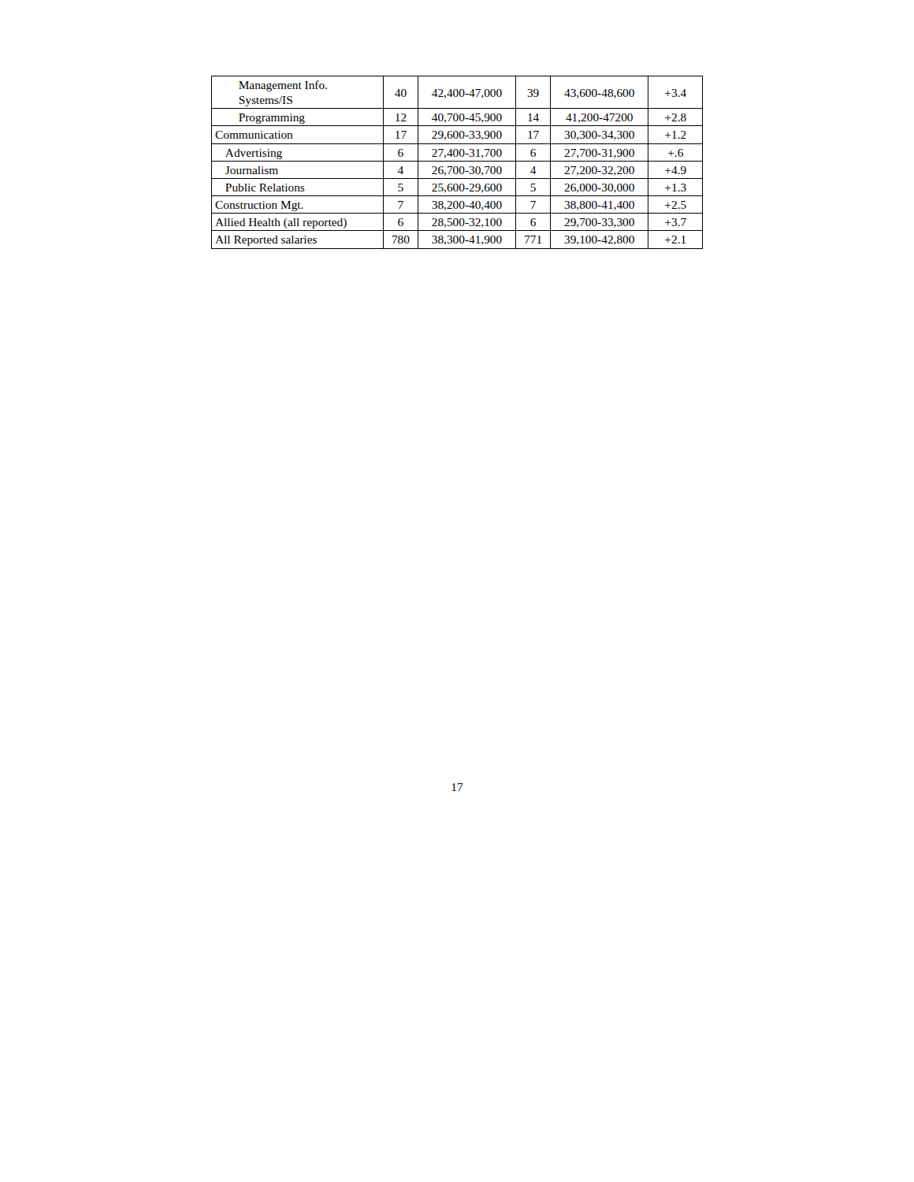| Management Info. Systems/IS | 40 | 42,400-47,000 | 39 | 43,600-48,600 | +3.4 |
| Programming | 12 | 40,700-45,900 | 14 | 41,200-47200 | +2.8 |
| Communication | 17 | 29,600-33,900 | 17 | 30,300-34,300 | +1.2 |
| Advertising | 6 | 27,400-31,700 | 6 | 27,700-31,900 | +.6 |
| Journalism | 4 | 26,700-30,700 | 4 | 27,200-32,200 | +4.9 |
| Public Relations | 5 | 25,600-29,600 | 5 | 26,000-30,000 | +1.3 |
| Construction Mgt. | 7 | 38,200-40,400 | 7 | 38,800-41,400 | +2.5 |
| Allied Health (all reported) | 6 | 28,500-32,100 | 6 | 29,700-33,300 | +3.7 |
| All Reported salaries | 780 | 38,300-41,900 | 771 | 39,100-42,800 | +2.1 |
17